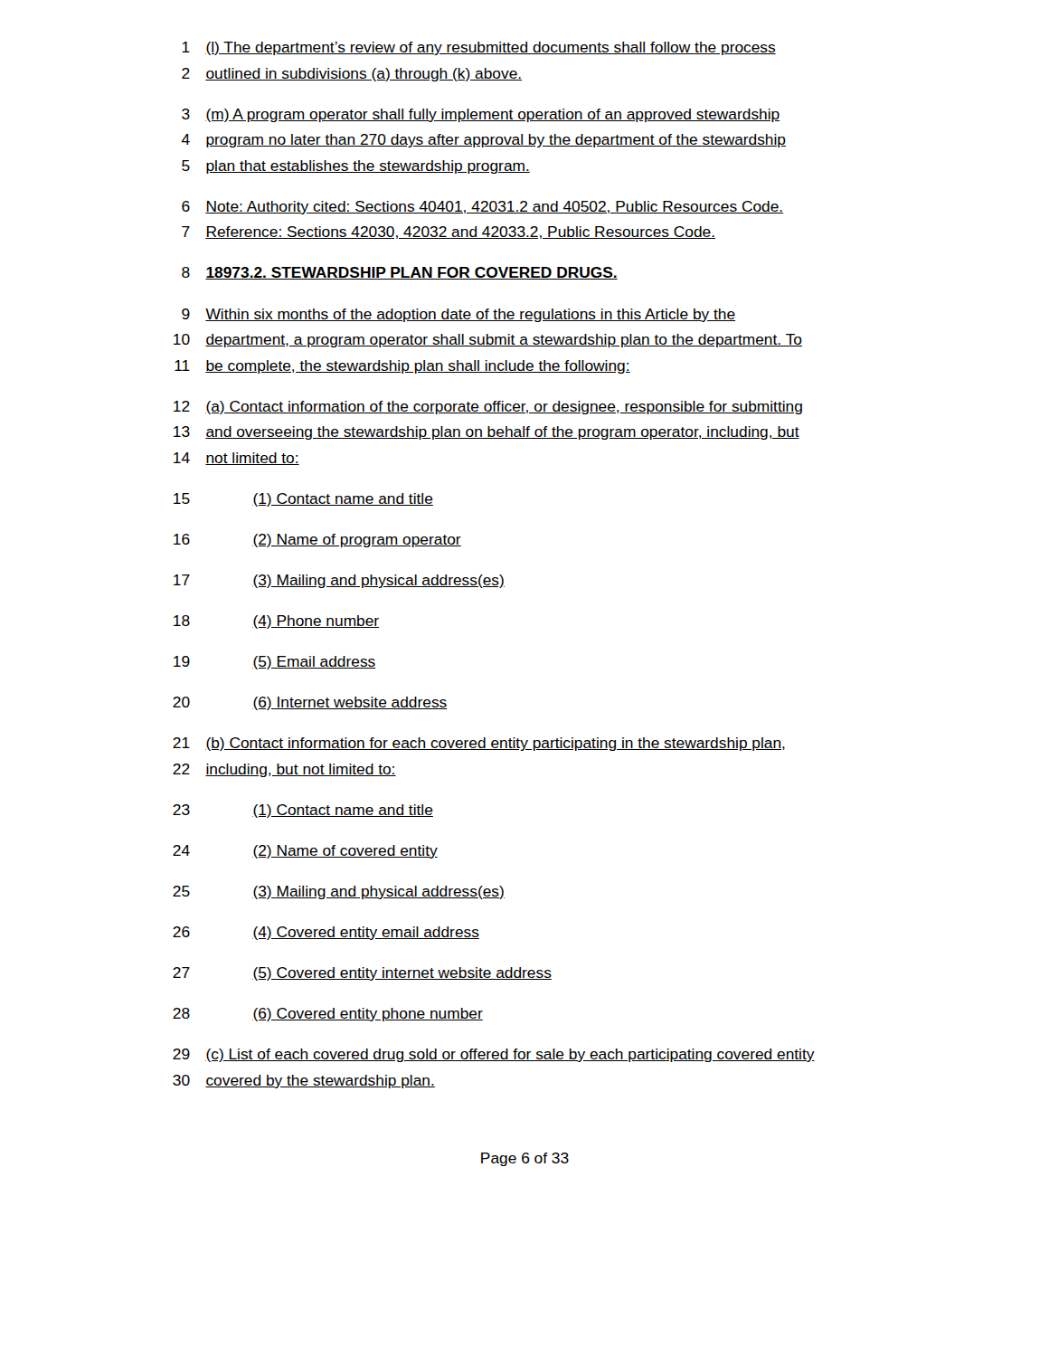(l) The department’s review of any resubmitted documents shall follow the process
outlined in subdivisions (a) through (k) above.
(m) A program operator shall fully implement operation of an approved stewardship
program no later than 270 days after approval by the department of the stewardship
plan that establishes the stewardship program.
Note: Authority cited: Sections 40401, 42031.2 and 40502, Public Resources Code.
Reference: Sections 42030, 42032 and 42033.2, Public Resources Code.
18973.2. STEWARDSHIP PLAN FOR COVERED DRUGS.
Within six months of the adoption date of the regulations in this Article by the
department, a program operator shall submit a stewardship plan to the department. To
be complete, the stewardship plan shall include the following:
(a) Contact information of the corporate officer, or designee, responsible for submitting
and overseeing the stewardship plan on behalf of the program operator, including, but
not limited to:
(1) Contact name and title
(2) Name of program operator
(3) Mailing and physical address(es)
(4) Phone number
(5) Email address
(6) Internet website address
(b) Contact information for each covered entity participating in the stewardship plan,
including, but not limited to:
(1) Contact name and title
(2) Name of covered entity
(3) Mailing and physical address(es)
(4) Covered entity email address
(5) Covered entity internet website address
(6) Covered entity phone number
(c) List of each covered drug sold or offered for sale by each participating covered entity
covered by the stewardship plan.
Page 6 of 33